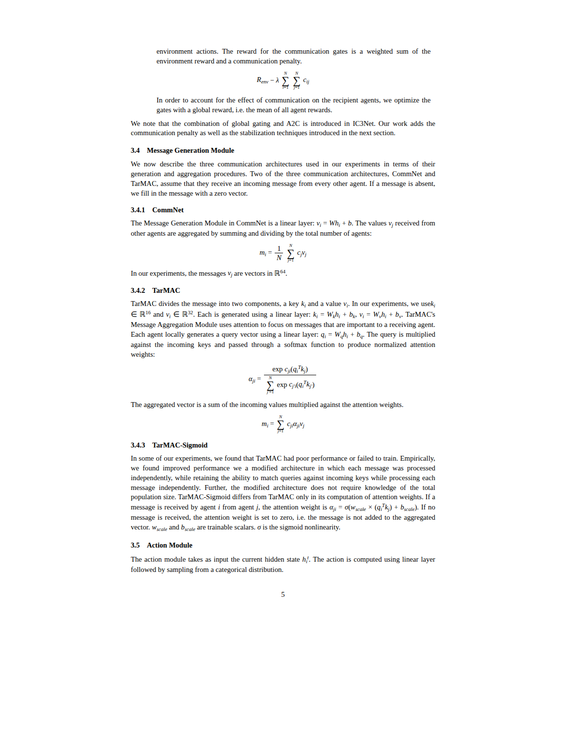environment actions. The reward for the communication gates is a weighted sum of the environment reward and a communication penalty.
Renv − λ N∑i=1 N∑j=1 cij
In order to account for the effect of communication on the recipient agents, we optimize the gates with a global reward, i.e. the mean of all agent rewards.
We note that the combination of global gating and A2C is introduced in IC3Net. Our work adds the communication penalty as well as the stabilization techniques introduced in the next section.
3.4 Message Generation Module
We now describe the three communication architectures used in our experiments in terms of their generation and aggregation procedures. Two of the three communication architectures, CommNet and TarMAC, assume that they receive an incoming message from every other agent. If a message is absent, we fill in the message with a zero vector.
3.4.1 CommNet
The Message Generation Module in CommNet is a linear layer: vi = Whi + b. The values vj received from other agents are aggregated by summing and dividing by the total number of agents:
mi = 1 N N∑j=1 cjvj
In our experiments, the messages vj are vectors in ℝ64.
3.4.2 TarMAC
TarMAC divides the message into two components, a key ki and a value vi. In our experiments, we useki ∈ ℝ16 and vi ∈ ℝ32. Each is generated using a linear layer: ki = Wkhi + bk, vi = Wvhi + bv. TarMAC's Message Aggregation Module uses attention to focus on messages that are important to a receiving agent. Each agent locally generates a query vector using a linear layer: qi = Wqhi + bq. The query is multiplied against the incoming keys and passed through a softmax function to produce normalized attention weights:
αji = exp cji(qiTkj) N∑j′=1 exp cj′i(qiTkj′)
The aggregated vector is a sum of the incoming values multiplied against the attention weights.
mi = N∑j=1 cjiαjivj
3.4.3 TarMAC-Sigmoid
In some of our experiments, we found that TarMAC had poor performance or failed to train. Empirically, we found improved performance we a modified architecture in which each message was processed independently, while retaining the ability to match queries against incoming keys while processing each message independently. Further, the modified architecture does not require knowledge of the total population size. TarMAC-Sigmoid differs from TarMAC only in its computation of attention weights. If a message is received by agent i from agent j, the attention weight is αji = σ(wscale × (qiTkj) + bscale). If no message is received, the attention weight is set to zero, i.e. the message is not added to the aggregated vector. wscale and bscale are trainable scalars. σ is the sigmoid nonlinearity.
3.5 Action Module
The action module takes as input the current hidden state hit. The action is computed using linear layer followed by sampling from a categorical distribution.
5